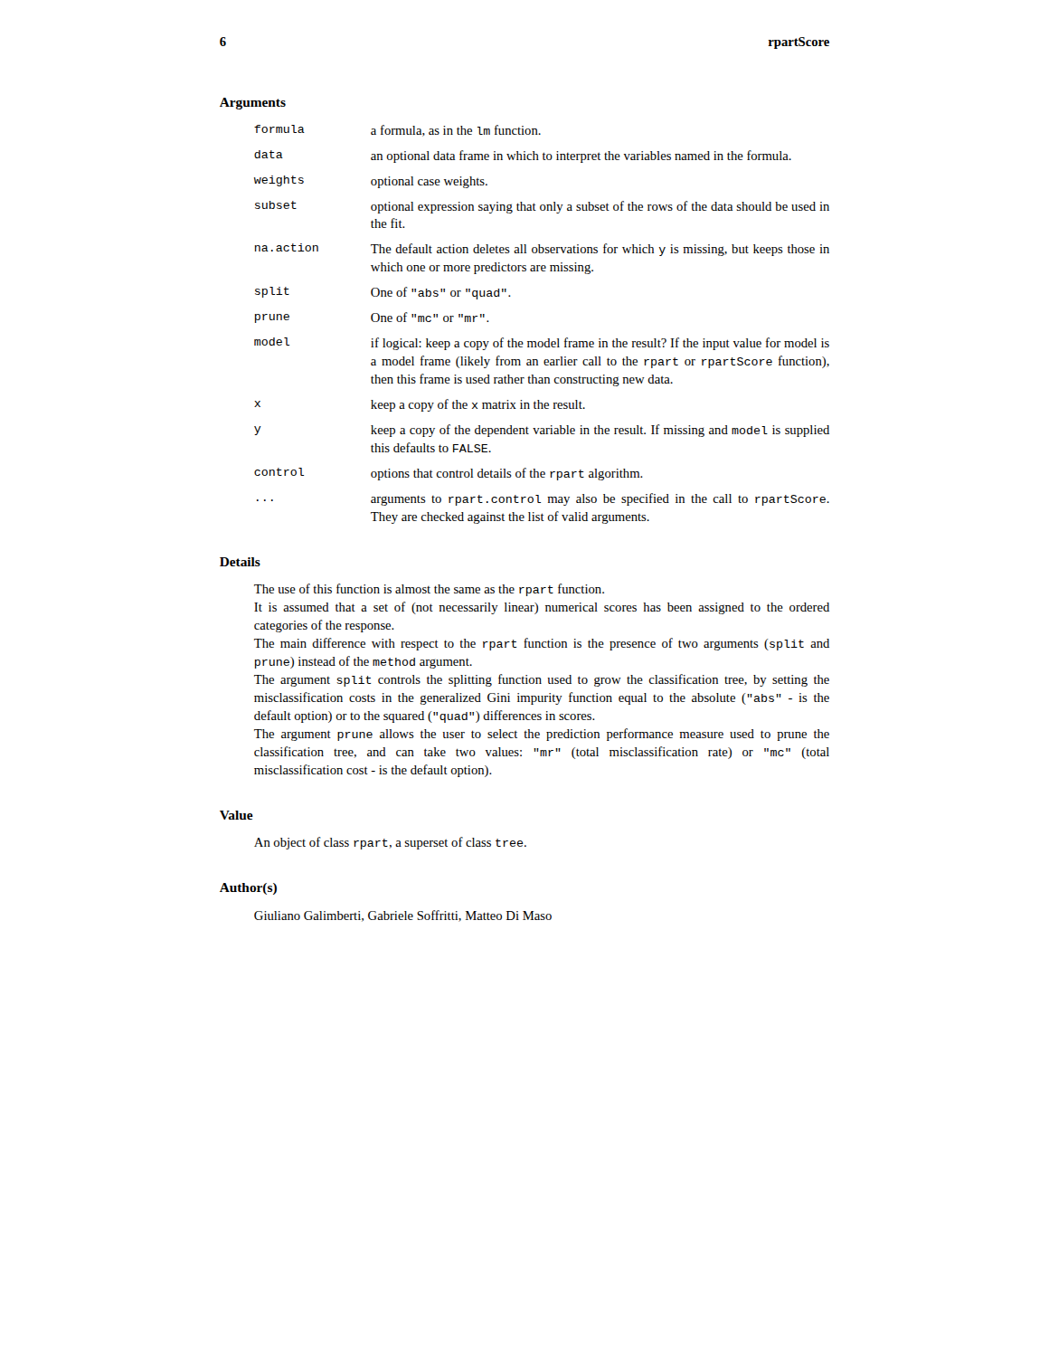6 rpartScore
Arguments
formula
a formula, as in the lm function.
data
an optional data frame in which to interpret the variables named in the formula.
weights
optional case weights.
subset
optional expression saying that only a subset of the rows of the data should be used in the fit.
na.action
The default action deletes all observations for which y is missing, but keeps those in which one or more predictors are missing.
split
One of "abs" or "quad".
prune
One of "mc" or "mr".
model
if logical: keep a copy of the model frame in the result? If the input value for model is a model frame (likely from an earlier call to the rpart or rpartScore function), then this frame is used rather than constructing new data.
x
keep a copy of the x matrix in the result.
y
keep a copy of the dependent variable in the result. If missing and model is supplied this defaults to FALSE.
control
options that control details of the rpart algorithm.
...
arguments to rpart.control may also be specified in the call to rpartScore. They are checked against the list of valid arguments.
Details
The use of this function is almost the same as the rpart function.
It is assumed that a set of (not necessarily linear) numerical scores has been assigned to the ordered categories of the response.
The main difference with respect to the rpart function is the presence of two arguments (split and prune) instead of the method argument.
The argument split controls the splitting function used to grow the classification tree, by setting the misclassification costs in the generalized Gini impurity function equal to the absolute ("abs" - is the default option) or to the squared ("quad") differences in scores.
The argument prune allows the user to select the prediction performance measure used to prune the classification tree, and can take two values: "mr" (total misclassification rate) or "mc" (total misclassification cost - is the default option).
Value
An object of class rpart, a superset of class tree.
Author(s)
Giuliano Galimberti, Gabriele Soffritti, Matteo Di Maso